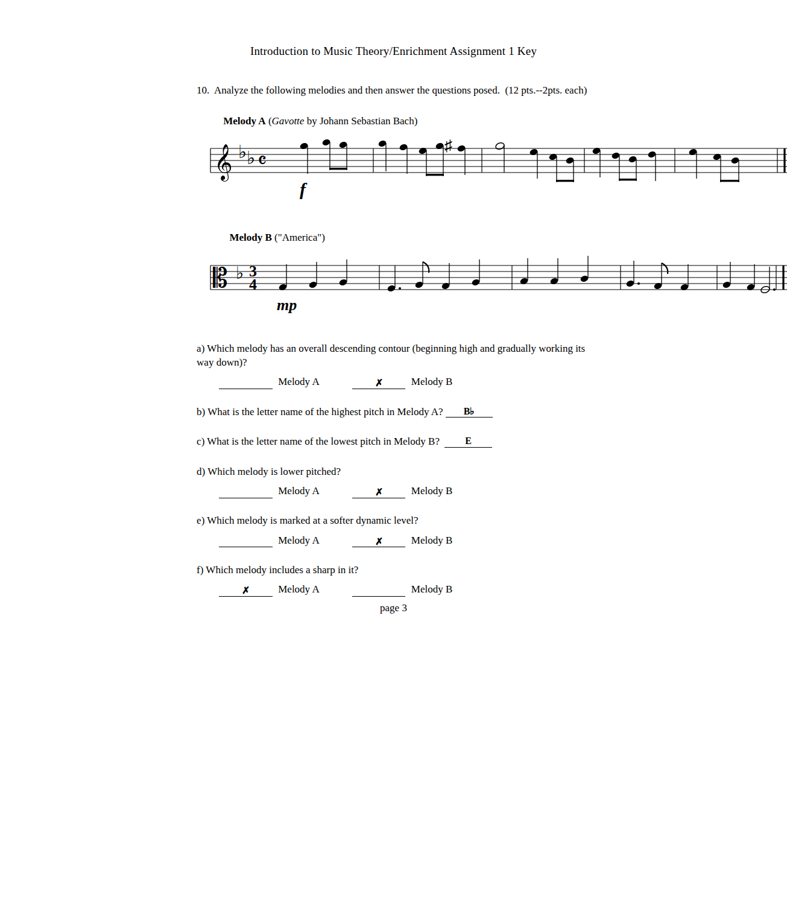Introduction to Music Theory/Enrichment Assignment 1 Key
10. Analyze the following melodies and then answer the questions posed. (12 pts.--2pts. each)
Melody A (Gavotte by Johann Sebastian Bach)
𝄞 ♭ ♭ 𝄴 ♯ f
Melody B ("America")
𝄡 ♭ 3 4 mp
a) Which melody has an overall descending contour (beginning high and gradually working its way down)?
Melody A ✗ Melody B
b) What is the letter name of the highest pitch in Melody A? B♭
c) What is the letter name of the lowest pitch in Melody B? E
d) Which melody is lower pitched?
Melody A ✗ Melody B
e) Which melody is marked at a softer dynamic level?
Melody A ✗ Melody B
f) Which melody includes a sharp in it?
✗ Melody A Melody B
page 3